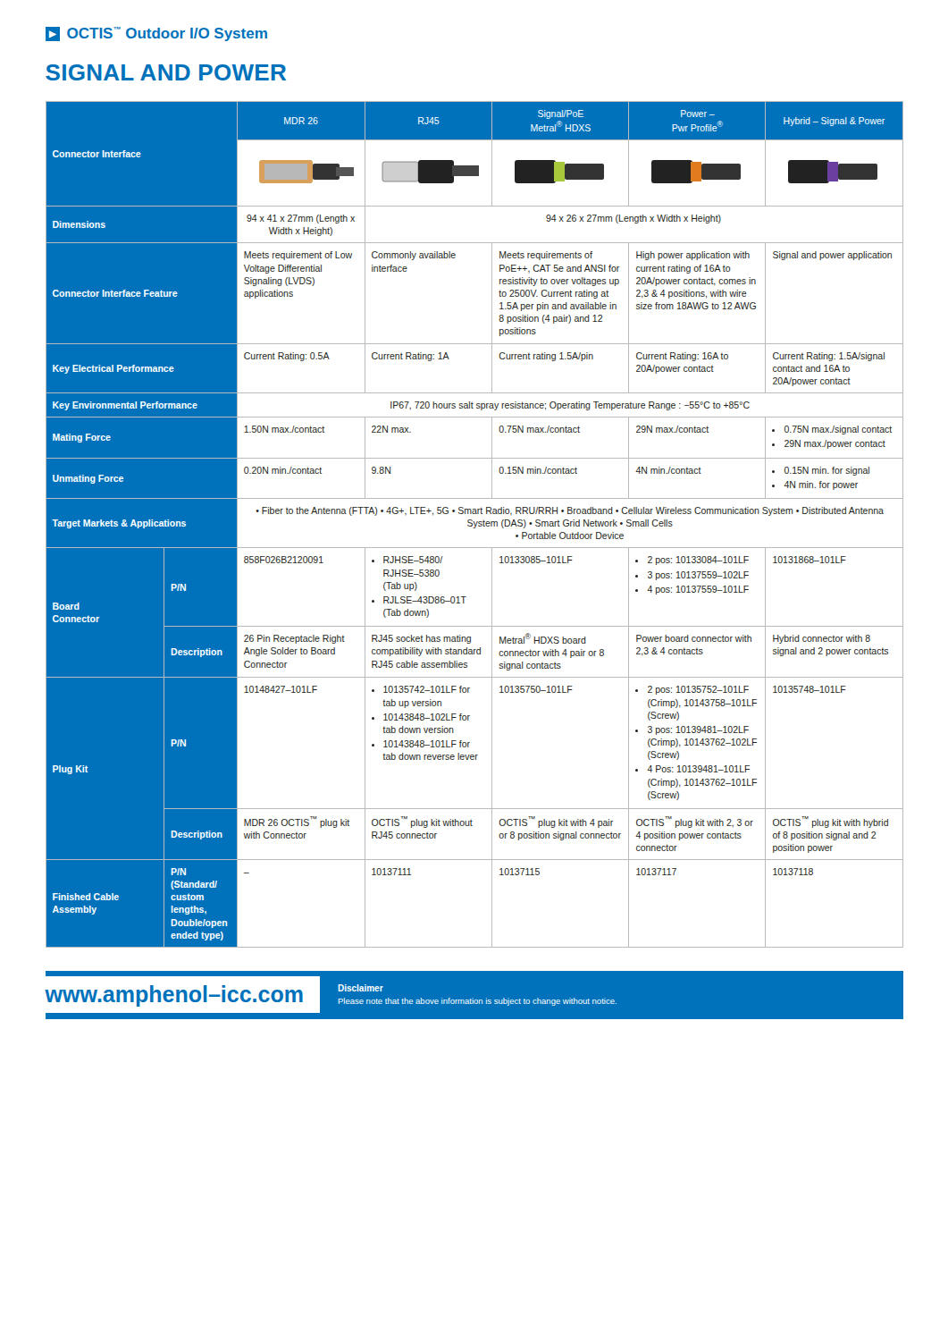▶
OCTIS™ Outdoor I/O System
SIGNAL AND POWER
| Connector Interface | MDR 26 | RJ45 | Signal/PoE Metral ® HDXS | Power – Pwr Profile ® | Hybrid – Signal & Power |
| Dimensions | 94 x 41 x 27mm (Length x Width x Height) | 94 x 26 x 27mm (Length x Width x Height) |
| Connector Interface Feature | Meets requirement of Low Voltage Differential Signaling (LVDS) applications | Commonly available interface | Meets requirements of PoE++, CAT 5e and ANSI for resistivity to over voltages up to 2500V. Current rating at 1.5A per pin and available in 8 position (4 pair) and 12 positions | High power application with current rating of 16A to 20A/power contact, comes in 2,3 & 4 positions, with wire size from 18AWG to 12 AWG | Signal and power application |
| Key Electrical Performance | Current Rating: 0.5A | Current Rating: 1A | Current rating 1.5A/pin | Current Rating: 16A to 20A/power contact | Current Rating: 1.5A/signal contact and 16A to 20A/power contact |
| Key Environmental Performance | IP67, 720 hours salt spray resistance; Operating Temperature Range : −55°C to +85°C |
| Mating Force | 1.50N max./contact | 22N max. | 0.75N max./contact | 29N max./contact | 0.75N max./signal contact 29N max./power contact |
| Unmating Force | 0.20N min./contact | 9.8N | 0.15N min./contact | 4N min./contact | 0.15N min. for signal 4N min. for power |
| Target Markets & Applications | • Fiber to the Antenna (FTTA) • 4G+, LTE+, 5G • Smart Radio, RRU/RRH • Broadband • Cellular Wireless Communication System • Distributed Antenna System (DAS) • Smart Grid Network • Small Cells • Portable Outdoor Device |
| Board Connector | P/N | 858F026B2120091 | RJHSE–5480/ RJHSE–5380 (Tab up) RJLSE–43D86–01T (Tab down) | 10133085–101LF | 2 pos: 10133084–101LF 3 pos: 10137559–102LF 4 pos: 10137559–101LF | 10131868–101LF |
| Description | 26 Pin Receptacle Right Angle Solder to Board Connector | RJ45 socket has mating compatibility with standard RJ45 cable assemblies | Metral ® HDXS board connector with 4 pair or 8 signal contacts | Power board connector with 2,3 & 4 contacts | Hybrid connector with 8 signal and 2 power contacts |
| Plug Kit | P/N | 10148427–101LF | 10135742–101LF for tab up version 10143848–102LF for tab down version 10143848–101LF for tab down reverse lever | 10135750–101LF | 2 pos: 10135752–101LF (Crimp), 10143758–101LF (Screw) 3 pos: 10139481–102LF (Crimp), 10143762–102LF (Screw) 4 Pos: 10139481–101LF (Crimp), 10143762–101LF (Screw) | 10135748–101LF |
| Description | MDR 26 OCTIS ™ plug kit with Connector | OCTIS ™ plug kit without RJ45 connector | OCTIS ™ plug kit with 4 pair or 8 position signal connector | OCTIS ™ plug kit with 2, 3 or 4 position power contacts connector | OCTIS ™ plug kit with hybrid of 8 position signal and 2 position power |
| Finished Cable Assembly | P/N (Standard/ custom lengths, Double/open ended type) | – | 10137111 | 10137115 | 10137117 | 10137118 |
www.amphenol–icc.com
Disclaimer Please note that the above information is subject to change without notice.